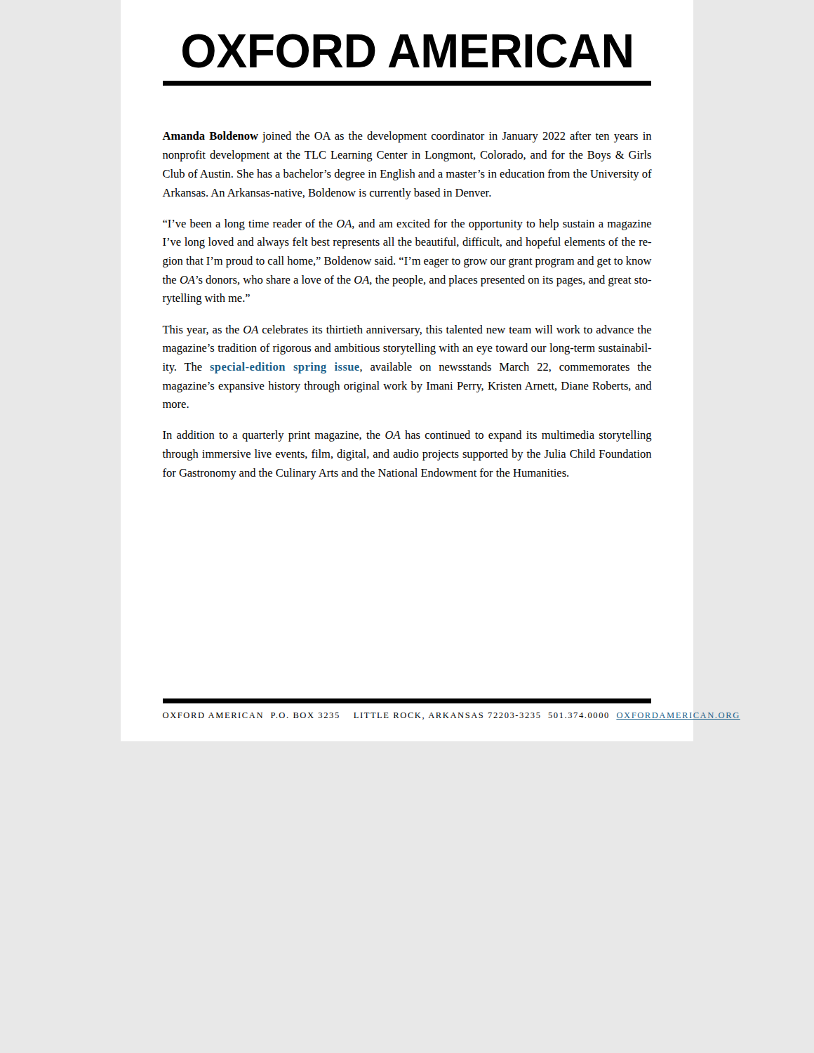Oxford American
Amanda Boldenow joined the OA as the development coordinator in January 2022 after ten years in nonprofit development at the TLC Learning Center in Longmont, Colorado, and for the Boys & Girls Club of Austin. She has a bachelor’s degree in English and a master’s in education from the University of Arkansas. An Arkansas-native, Boldenow is currently based in Denver.
“I’ve been a long time reader of the OA, and am excited for the opportunity to help sustain a magazine I’ve long loved and always felt best represents all the beautiful, difficult, and hopeful elements of the region that I’m proud to call home,” Boldenow said. “I’m eager to grow our grant program and get to know the OA’s donors, who share a love of the OA, the people, and places presented on its pages, and great storytelling with me.”
This year, as the OA celebrates its thirtieth anniversary, this talented new team will work to advance the magazine’s tradition of rigorous and ambitious storytelling with an eye toward our long-term sustainability. The special-edition spring issue, available on newsstands March 22, commemorates the magazine’s expansive history through original work by Imani Perry, Kristen Arnett, Diane Roberts, and more.
In addition to a quarterly print magazine, the OA has continued to expand its multimedia storytelling through immersive live events, film, digital, and audio projects supported by the Julia Child Foundation for Gastronomy and the Culinary Arts and the National Endowment for the Humanities.
Oxford American P.O. Box 3235 Little Rock, Arkansas 72203-3235 501.374.0000 oxfordamerican.org